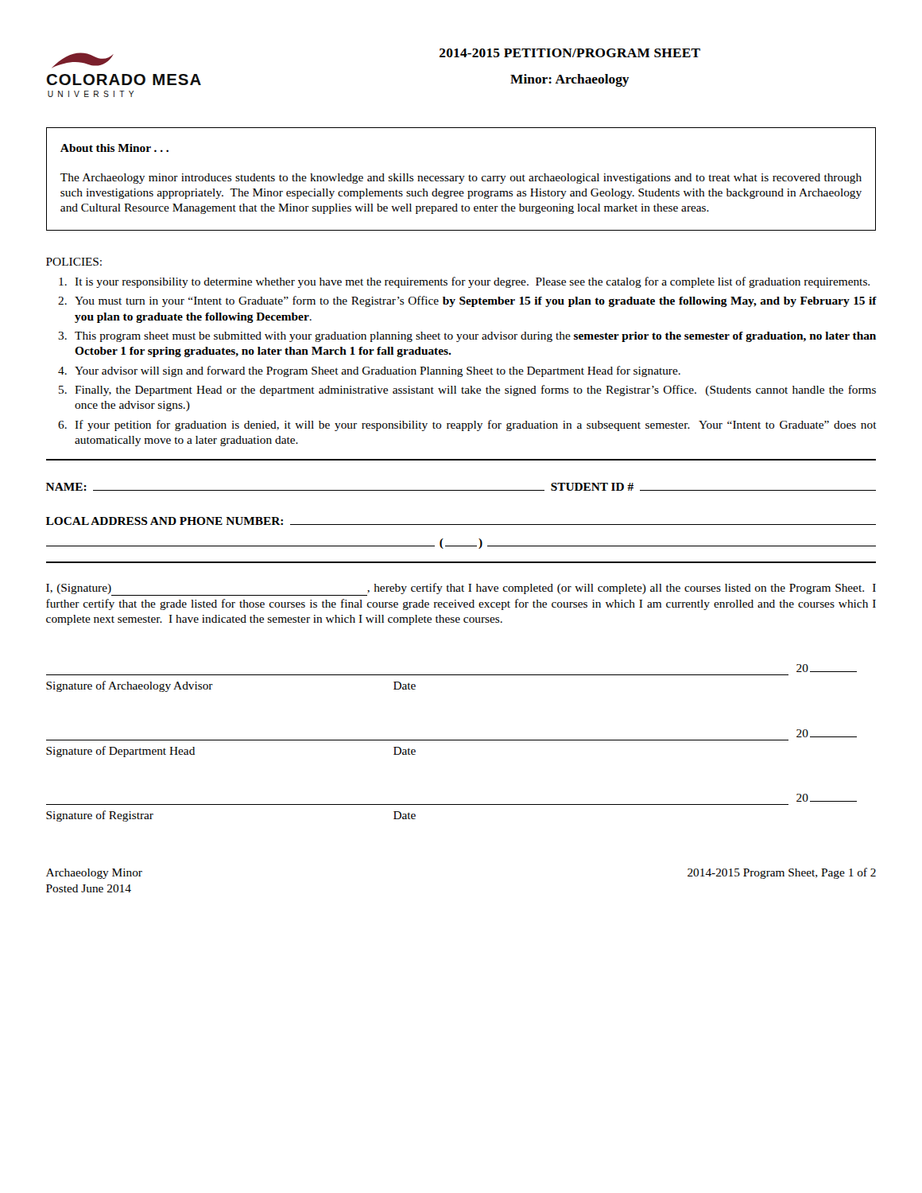COLORADO MESA UNIVERSITY
2014-2015 PETITION/PROGRAM SHEET
Minor: Archaeology
About this Minor . . .
The Archaeology minor introduces students to the knowledge and skills necessary to carry out archaeological investigations and to treat what is recovered through such investigations appropriately. The Minor especially complements such degree programs as History and Geology. Students with the background in Archaeology and Cultural Resource Management that the Minor supplies will be well prepared to enter the burgeoning local market in these areas.
POLICIES:
It is your responsibility to determine whether you have met the requirements for your degree. Please see the catalog for a complete list of graduation requirements.
You must turn in your “Intent to Graduate” form to the Registrar’s Office by September 15 if you plan to graduate the following May, and by February 15 if you plan to graduate the following December.
This program sheet must be submitted with your graduation planning sheet to your advisor during the semester prior to the semester of graduation, no later than October 1 for spring graduates, no later than March 1 for fall graduates.
Your advisor will sign and forward the Program Sheet and Graduation Planning Sheet to the Department Head for signature.
Finally, the Department Head or the department administrative assistant will take the signed forms to the Registrar’s Office. (Students cannot handle the forms once the advisor signs.)
If your petition for graduation is denied, it will be your responsibility to reapply for graduation in a subsequent semester. Your “Intent to Graduate” does not automatically move to a later graduation date.
NAME: STUDENT ID #
LOCAL ADDRESS AND PHONE NUMBER:
( )
I, (Signature) , hereby certify that I have completed (or will complete) all the courses listed on the Program Sheet. I further certify that the grade listed for those courses is the final course grade received except for the courses in which I am currently enrolled and the courses which I complete next semester. I have indicated the semester in which I will complete these courses.
20
Signature of Archaeology Advisor Date
20
Signature of Department Head Date
20
Signature of Registrar Date
Archaeology Minor
Posted June 2014
2014-2015 Program Sheet, Page 1 of 2